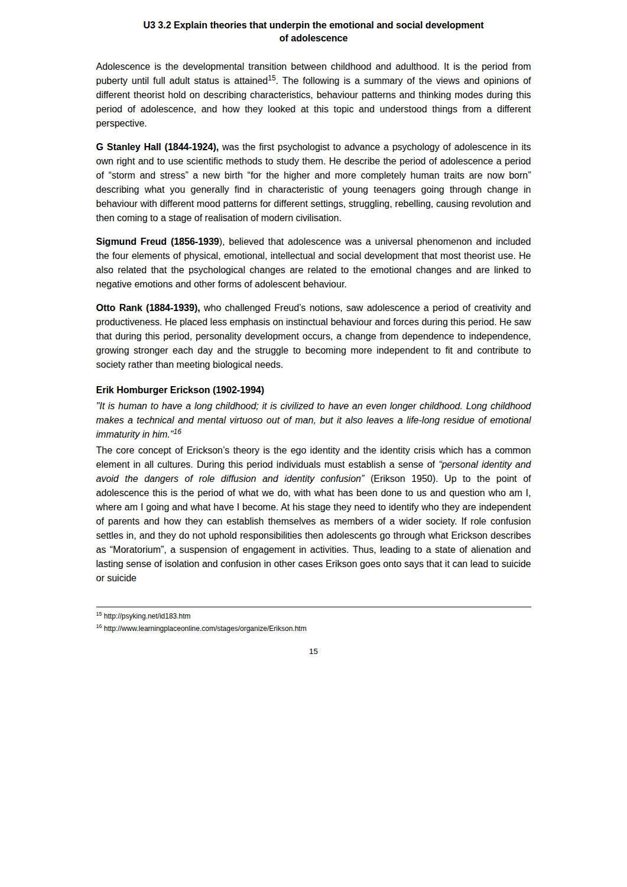U3 3.2 Explain theories that underpin the emotional and social development
of adolescence
Adolescence is the developmental transition between childhood and adulthood. It is the period from puberty until full adult status is attained15. The following is a summary of the views and opinions of different theorist hold on describing characteristics, behaviour patterns and thinking modes during this period of adolescence, and how they looked at this topic and understood things from a different perspective.
G Stanley Hall (1844-1924), was the first psychologist to advance a psychology of adolescence in its own right and to use scientific methods to study them. He describe the period of adolescence a period of “storm and stress” a new birth “for the higher and more completely human traits are now born” describing what you generally find in characteristic of young teenagers going through change in behaviour with different mood patterns for different settings, struggling, rebelling, causing revolution and then coming to a stage of realisation of modern civilisation.
Sigmund Freud (1856-1939), believed that adolescence was a universal phenomenon and included the four elements of physical, emotional, intellectual and social development that most theorist use. He also related that the psychological changes are related to the emotional changes and are linked to negative emotions and other forms of adolescent behaviour.
Otto Rank (1884-1939), who challenged Freud’s notions, saw adolescence a period of creativity and productiveness. He placed less emphasis on instinctual behaviour and forces during this period. He saw that during this period, personality development occurs, a change from dependence to independence, growing stronger each day and the struggle to becoming more independent to fit and contribute to society rather than meeting biological needs.
Erik Homburger Erickson (1902-1994)
"It is human to have a long childhood; it is civilized to have an even longer childhood. Long childhood makes a technical and mental virtuoso out of man, but it also leaves a life-long residue of emotional immaturity in him."16
The core concept of Erickson’s theory is the ego identity and the identity crisis which has a common element in all cultures. During this period individuals must establish a sense of “personal identity and avoid the dangers of role diffusion and identity confusion” (Erikson 1950). Up to the point of adolescence this is the period of what we do, with what has been done to us and question who am I, where am I going and what have I become. At his stage they need to identify who they are independent of parents and how they can establish themselves as members of a wider society. If role confusion settles in, and they do not uphold responsibilities then adolescents go through what Erickson describes as “Moratorium”, a suspension of engagement in activities. Thus, leading to a state of alienation and lasting sense of isolation and confusion in other cases Erikson goes onto says that it can lead to suicide or suicide
15 http://psyking.net/id183.htm
16 http://www.learningplaceonline.com/stages/organize/Erikson.htm
15